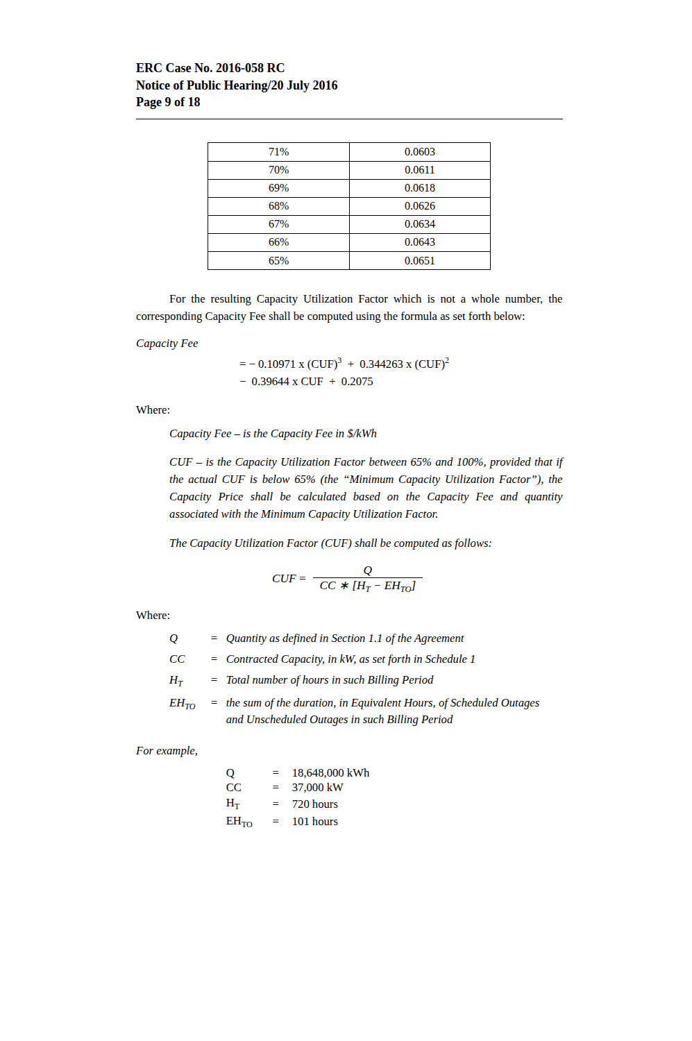ERC Case No. 2016-058 RC Notice of Public Hearing/20 July 2016 Page 9 of 18
| 71% | 0.0603 |
| 70% | 0.0611 |
| 69% | 0.0618 |
| 68% | 0.0626 |
| 67% | 0.0634 |
| 66% | 0.0643 |
| 65% | 0.0651 |
For the resulting Capacity Utilization Factor which is not a whole number, the corresponding Capacity Fee shall be computed using the formula as set forth below:
Capacity Fee
= − 0.10971 x (CUF)3 + 0.344263 x (CUF)2
− 0.39644 x CUF + 0.2075
Where:
Capacity Fee – is the Capacity Fee in $/kWh
CUF – is the Capacity Utilization Factor between 65% and 100%, provided that if the actual CUF is below 65% (the “Minimum Capacity Utilization Factor”), the Capacity Price shall be calculated based on the Capacity Fee and quantity associated with the Minimum Capacity Utilization Factor.
The Capacity Utilization Factor (CUF) shall be computed as follows:
CUF = Q CC ∗ [HT − EHTO]
Where:
| Q | = | Quantity as defined in Section 1.1 of the Agreement |
| CC | = | Contracted Capacity, in kW, as set forth in Schedule 1 |
| H T | = | Total number of hours in such Billing Period |
| EH TO | = | the sum of the duration, in Equivalent Hours, of Scheduled Outages and Unscheduled Outages in such Billing Period |
For example,
| Q | = | 18,648,000 kWh |
| CC | = | 37,000 kW |
| H T | = | 720 hours |
| EH TO | = | 101 hours |